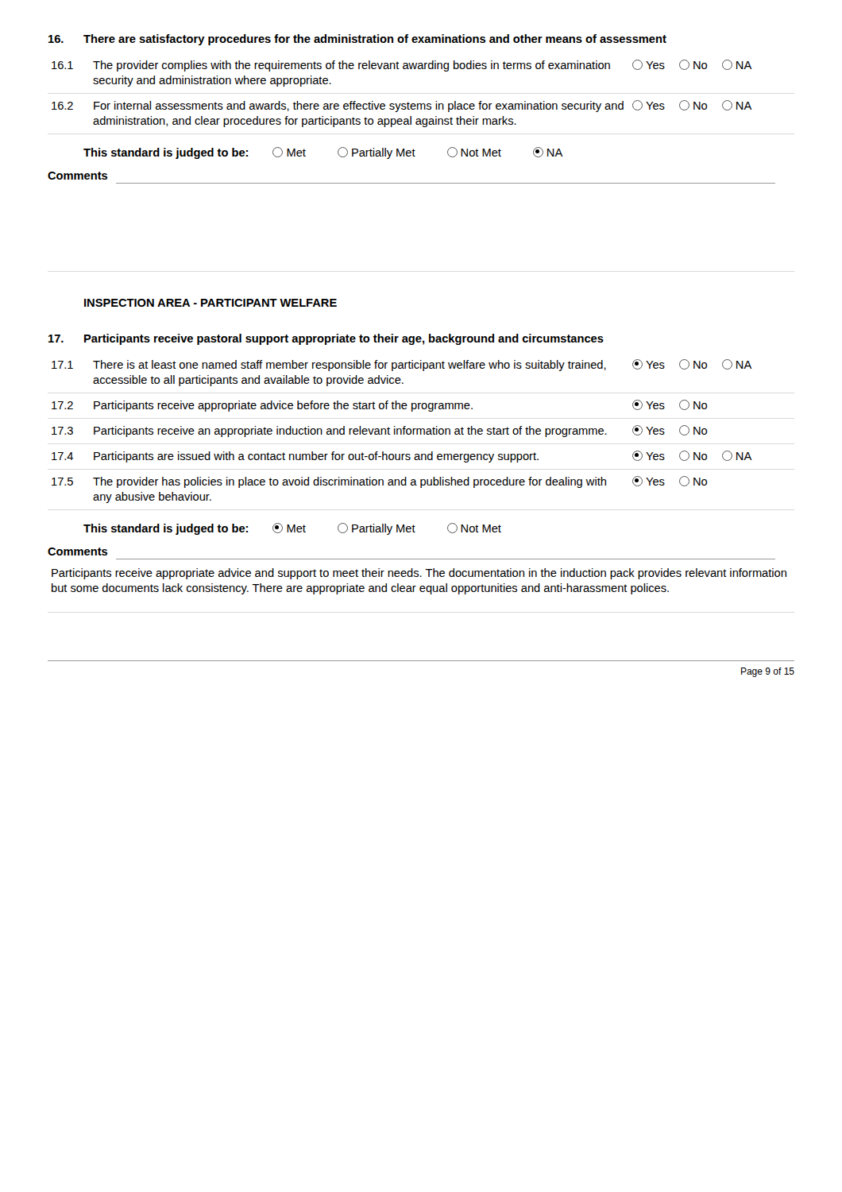16.
There are satisfactory procedures for the administration of examinations and other means of assessment
| 16.1 | The provider complies with the requirements of the relevant awarding bodies in terms of examination security and administration where appropriate. | Yes No NA |
| 16.2 | For internal assessments and awards, there are effective systems in place for examination security and administration, and clear procedures for participants to appeal against their marks. | Yes No NA |
This standard is judged to be: Met Partially Met Not Met NA
Comments
INSPECTION AREA - PARTICIPANT WELFARE
17.
Participants receive pastoral support appropriate to their age, background and circumstances
| 17.1 | There is at least one named staff member responsible for participant welfare who is suitably trained, accessible to all participants and available to provide advice. | Yes No NA |
| 17.2 | Participants receive appropriate advice before the start of the programme. | Yes No |
| 17.3 | Participants receive an appropriate induction and relevant information at the start of the programme. | Yes No |
| 17.4 | Participants are issued with a contact number for out-of-hours and emergency support. | Yes No NA |
| 17.5 | The provider has policies in place to avoid discrimination and a published procedure for dealing with any abusive behaviour. | Yes No |
This standard is judged to be: Met Partially Met Not Met
Comments
Participants receive appropriate advice and support to meet their needs. The documentation in the induction pack provides relevant information but some documents lack consistency. There are appropriate and clear equal opportunities and anti-harassment polices.
Page 9 of 15